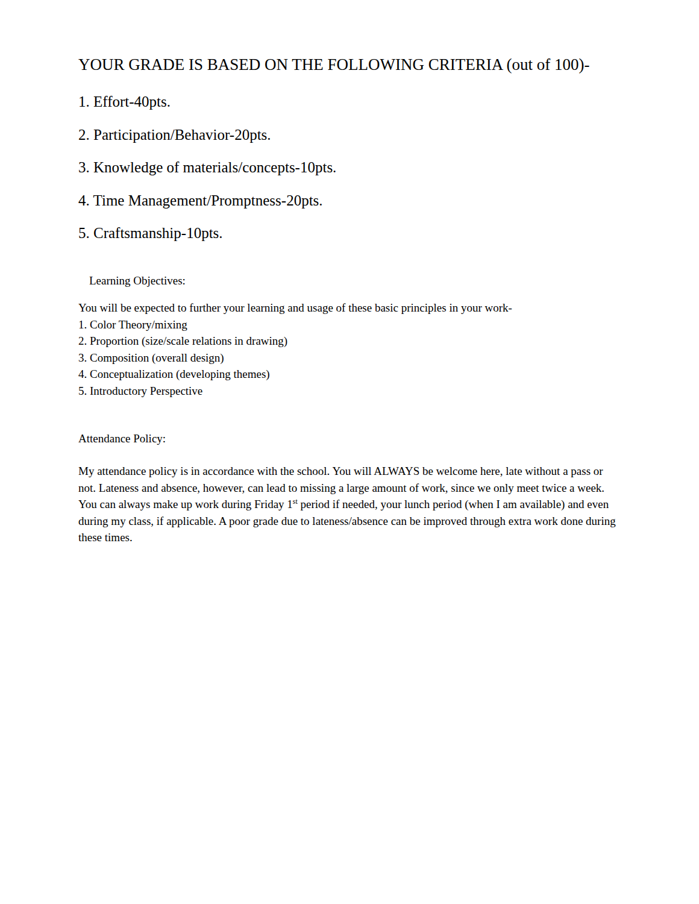YOUR GRADE IS BASED ON THE FOLLOWING CRITERIA (out of 100)-
1. Effort-40pts.
2. Participation/Behavior-20pts.
3. Knowledge of materials/concepts-10pts.
4. Time Management/Promptness-20pts.
5. Craftsmanship-10pts.
Learning Objectives:
You will be expected to further your learning and usage of these basic principles in your work-
1. Color Theory/mixing
2. Proportion (size/scale relations in drawing)
3. Composition (overall design)
4. Conceptualization (developing themes)
5. Introductory Perspective
Attendance Policy:
My attendance policy is in accordance with the school. You will ALWAYS be welcome here, late without a pass or not. Lateness and absence, however, can lead to missing a large amount of work, since we only meet twice a week. You can always make up work during Friday 1st period if needed, your lunch period (when I am available) and even during my class, if applicable. A poor grade due to lateness/absence can be improved through extra work done during these times.